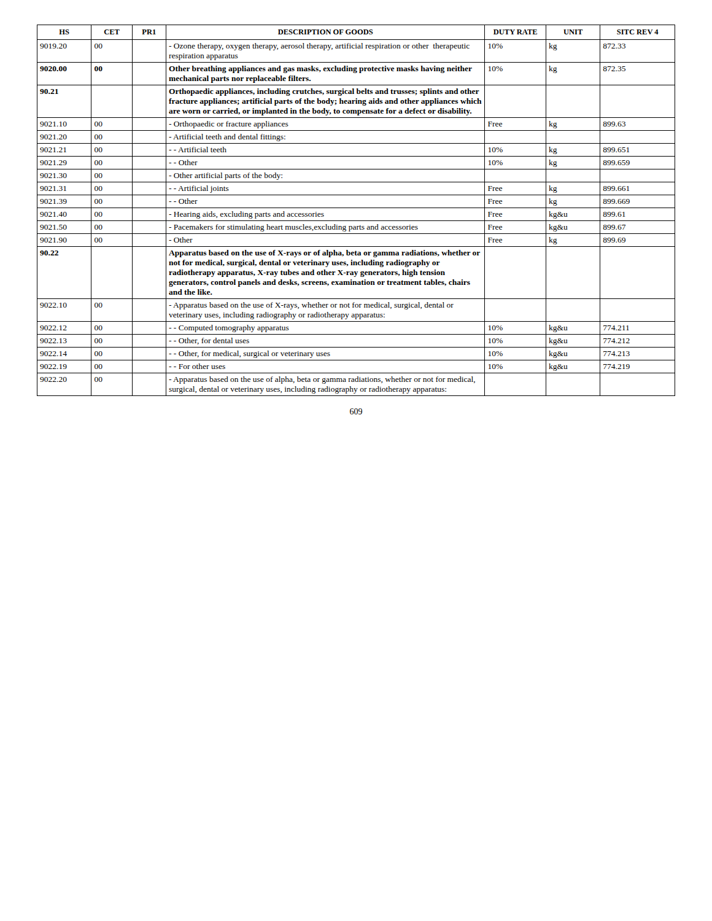| HS | CET | PR1 | DESCRIPTION OF GOODS | DUTY RATE | UNIT | SITC REV 4 |
| --- | --- | --- | --- | --- | --- | --- |
| 9019.20 | 00 | | - Ozone therapy, oxygen therapy, aerosol therapy, artificial respiration or other therapeutic respiration apparatus | 10% | kg | 872.33 |
| 9020.00 | 00 | | Other breathing appliances and gas masks, excluding protective masks having neither mechanical parts nor replaceable filters. | 10% | kg | 872.35 |
| 90.21 | | | Orthopaedic appliances, including crutches, surgical belts and trusses; splints and other fracture appliances; artificial parts of the body; hearing aids and other appliances which are worn or carried, or implanted in the body, to compensate for a defect or disability. | | | |
| 9021.10 | 00 | | - Orthopaedic or fracture appliances | Free | kg | 899.63 |
| 9021.20 | 00 | | - Artificial teeth and dental fittings: | | | |
| 9021.21 | 00 | | - - Artificial teeth | 10% | kg | 899.651 |
| 9021.29 | 00 | | - - Other | 10% | kg | 899.659 |
| 9021.30 | 00 | | - Other artificial parts of the body: | | | |
| 9021.31 | 00 | | - - Artificial joints | Free | kg | 899.661 |
| 9021.39 | 00 | | - - Other | Free | kg | 899.669 |
| 9021.40 | 00 | | - Hearing aids, excluding parts and accessories | Free | kg&u | 899.61 |
| 9021.50 | 00 | | - Pacemakers for stimulating heart muscles,excluding parts and accessories | Free | kg&u | 899.67 |
| 9021.90 | 00 | | - Other | Free | kg | 899.69 |
| 90.22 | | | Apparatus based on the use of X-rays or of alpha, beta or gamma radiations, whether or not for medical, surgical, dental or veterinary uses, including radiography or radiotherapy apparatus, X-ray tubes and other X-ray generators, high tension generators, control panels and desks, screens, examination or treatment tables, chairs and the like. | | | |
| 9022.10 | 00 | | - Apparatus based on the use of X-rays, whether or not for medical, surgical, dental or veterinary uses, including radiography or radiotherapy apparatus: | | | |
| 9022.12 | 00 | | - - Computed tomography apparatus | 10% | kg&u | 774.211 |
| 9022.13 | 00 | | - - Other, for dental uses | 10% | kg&u | 774.212 |
| 9022.14 | 00 | | - - Other, for medical, surgical or veterinary uses | 10% | kg&u | 774.213 |
| 9022.19 | 00 | | - - For other uses | 10% | kg&u | 774.219 |
| 9022.20 | 00 | | - Apparatus based on the use of alpha, beta or gamma radiations, whether or not for medical, surgical, dental or veterinary uses, including radiography or radiotherapy apparatus: | | | |
609